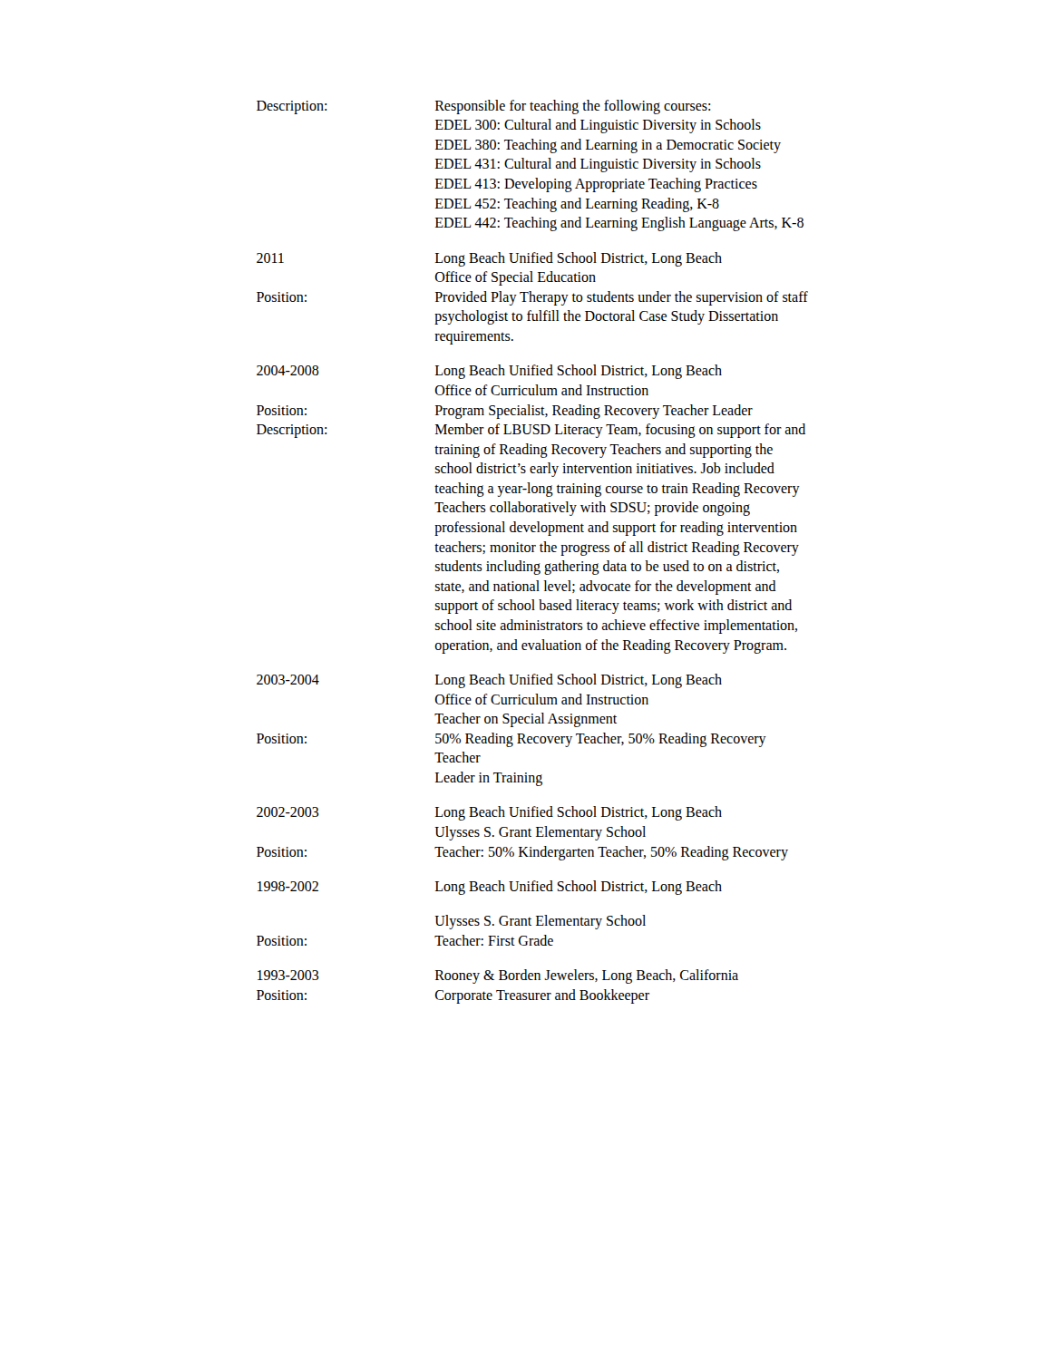| Description: | Responsible for teaching the following courses: EDEL 300: Cultural and Linguistic Diversity in Schools EDEL 380: Teaching and Learning in a Democratic Society EDEL 431: Cultural and Linguistic Diversity in Schools EDEL 413: Developing Appropriate Teaching Practices EDEL 452: Teaching and Learning Reading, K-8 EDEL 442: Teaching and Learning English Language Arts, K-8 |
| 2011 | Long Beach Unified School District, Long Beach Office of Special Education |
| Position: | Provided Play Therapy to students under the supervision of staff psychologist to fulfill the Doctoral Case Study Dissertation requirements. |
| 2004-2008 | Long Beach Unified School District, Long Beach Office of Curriculum and Instruction |
| Position: | Program Specialist, Reading Recovery Teacher Leader |
| Description: | Member of LBUSD Literacy Team, focusing on support for and training of Reading Recovery Teachers and supporting the school district’s early intervention initiatives. Job included teaching a year-long training course to train Reading Recovery Teachers collaboratively with SDSU; provide ongoing professional development and support for reading intervention teachers; monitor the progress of all district Reading Recovery students including gathering data to be used to on a district, state, and national level; advocate for the development and support of school based literacy teams; work with district and school site administrators to achieve effective implementation, operation, and evaluation of the Reading Recovery Program. |
| 2003-2004 | Long Beach Unified School District, Long Beach Office of Curriculum and Instruction Teacher on Special Assignment |
| Position: | 50% Reading Recovery Teacher, 50% Reading Recovery Teacher Leader in Training |
| 2002-2003 | Long Beach Unified School District, Long Beach Ulysses S. Grant Elementary School |
| Position: | Teacher: 50% Kindergarten Teacher, 50% Reading Recovery |
| 1998-2002 | Long Beach Unified School District, Long Beach |
| | Ulysses S. Grant Elementary School |
| Position: | Teacher: First Grade |
| 1993-2003 | Rooney & Borden Jewelers, Long Beach, California |
| Position: | Corporate Treasurer and Bookkeeper |